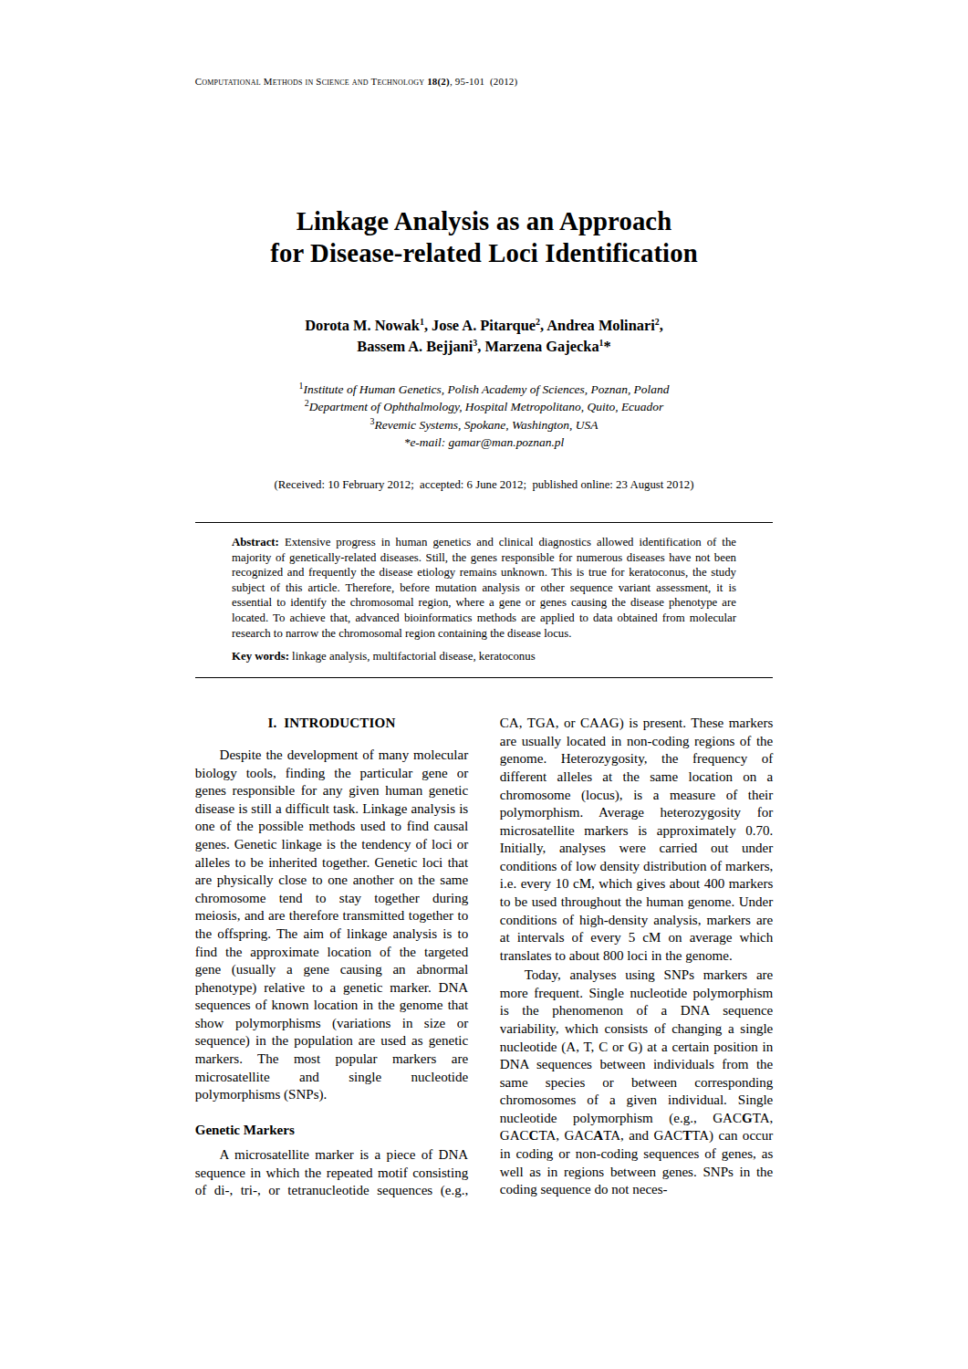Computational Methods in Science and Technology 18(2), 95-101 (2012)
Linkage Analysis as an Approach
for Disease-related Loci Identification
Dorota M. Nowak1, Jose A. Pitarque2, Andrea Molinari2,
Bassem A. Bejjani3, Marzena Gajecka1*
1Institute of Human Genetics, Polish Academy of Sciences, Poznan, Poland
2Department of Ophthalmology, Hospital Metropolitano, Quito, Ecuador
3Revemic Systems, Spokane, Washington, USA
*e-mail: gamar@man.poznan.pl
(Received: 10 February 2012; accepted: 6 June 2012; published online: 23 August 2012)
Abstract: Extensive progress in human genetics and clinical diagnostics allowed identification of the majority of genetically-related diseases. Still, the genes responsible for numerous diseases have not been recognized and frequently the disease etiology remains unknown. This is true for keratoconus, the study subject of this article. Therefore, before mutation analysis or other sequence variant assessment, it is essential to identify the chromosomal region, where a gene or genes causing the disease phenotype are located. To achieve that, advanced bioinformatics methods are applied to data obtained from molecular research to narrow the chromosomal region containing the disease locus.
Key words: linkage analysis, multifactorial disease, keratoconus
I. INTRODUCTION
Despite the development of many molecular biology tools, finding the particular gene or genes responsible for any given human genetic disease is still a difficult task. Linkage analysis is one of the possible methods used to find causal genes. Genetic linkage is the tendency of loci or alleles to be inherited together. Genetic loci that are physically close to one another on the same chromosome tend to stay together during meiosis, and are therefore transmitted together to the offspring. The aim of linkage analysis is to find the approximate location of the targeted gene (usually a gene causing an abnormal phenotype) relative to a genetic marker. DNA sequences of known location in the genome that show polymorphisms (variations in size or sequence) in the population are used as genetic markers. The most popular markers are microsatellite and single nucleotide polymorphisms (SNPs).
Genetic Markers
A microsatellite marker is a piece of DNA sequence in which the repeated motif consisting of di-, tri-, or tetranucleotide sequences (e.g., CA, TGA, or CAAG) is present. These markers are usually located in non-coding regions of the genome. Heterozygosity, the frequency of different alleles at the same location on a chromosome (locus), is a measure of their polymorphism. Average heterozygosity for microsatellite markers is approximately 0.70. Initially, analyses were carried out under conditions of low density distribution of markers, i.e. every 10 cM, which gives about 400 markers to be used throughout the human genome. Under conditions of high-density analysis, markers are at intervals of every 5 cM on average which translates to about 800 loci in the genome.
Today, analyses using SNPs markers are more frequent. Single nucleotide polymorphism is the phenomenon of a DNA sequence variability, which consists of changing a single nucleotide (A, T, C or G) at a certain position in DNA sequences between individuals from the same species or between corresponding chromosomes of a given individual. Single nucleotide polymorphism (e.g., GACGTA, GACCTA, GACATA, and GACTTA) can occur in coding or non-coding sequences of genes, as well as in regions between genes. SNPs in the coding sequence do not neces-